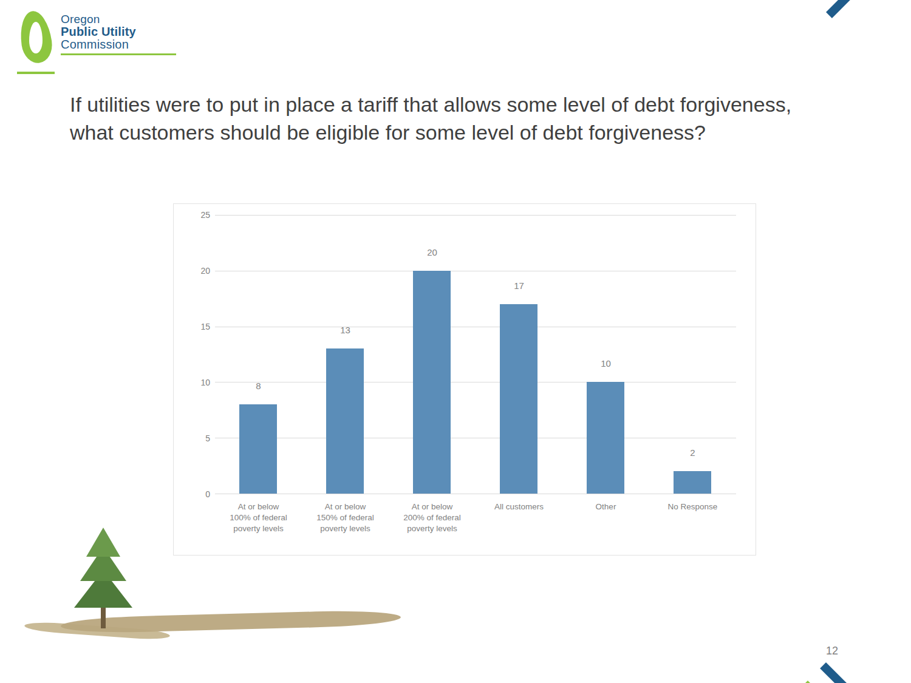Oregon
Public Utility
Commission
If utilities were to put in place a tariff that allows some level of debt forgiveness, what customers should be eligible for some level of debt forgiveness?
25
20
15
10
5
0
8
13
20
17
10
2
At or below
100% of federal
poverty levels
At or below
150% of federal
poverty levels
At or below
200% of federal
poverty levels
All customers
Other
No Response
12